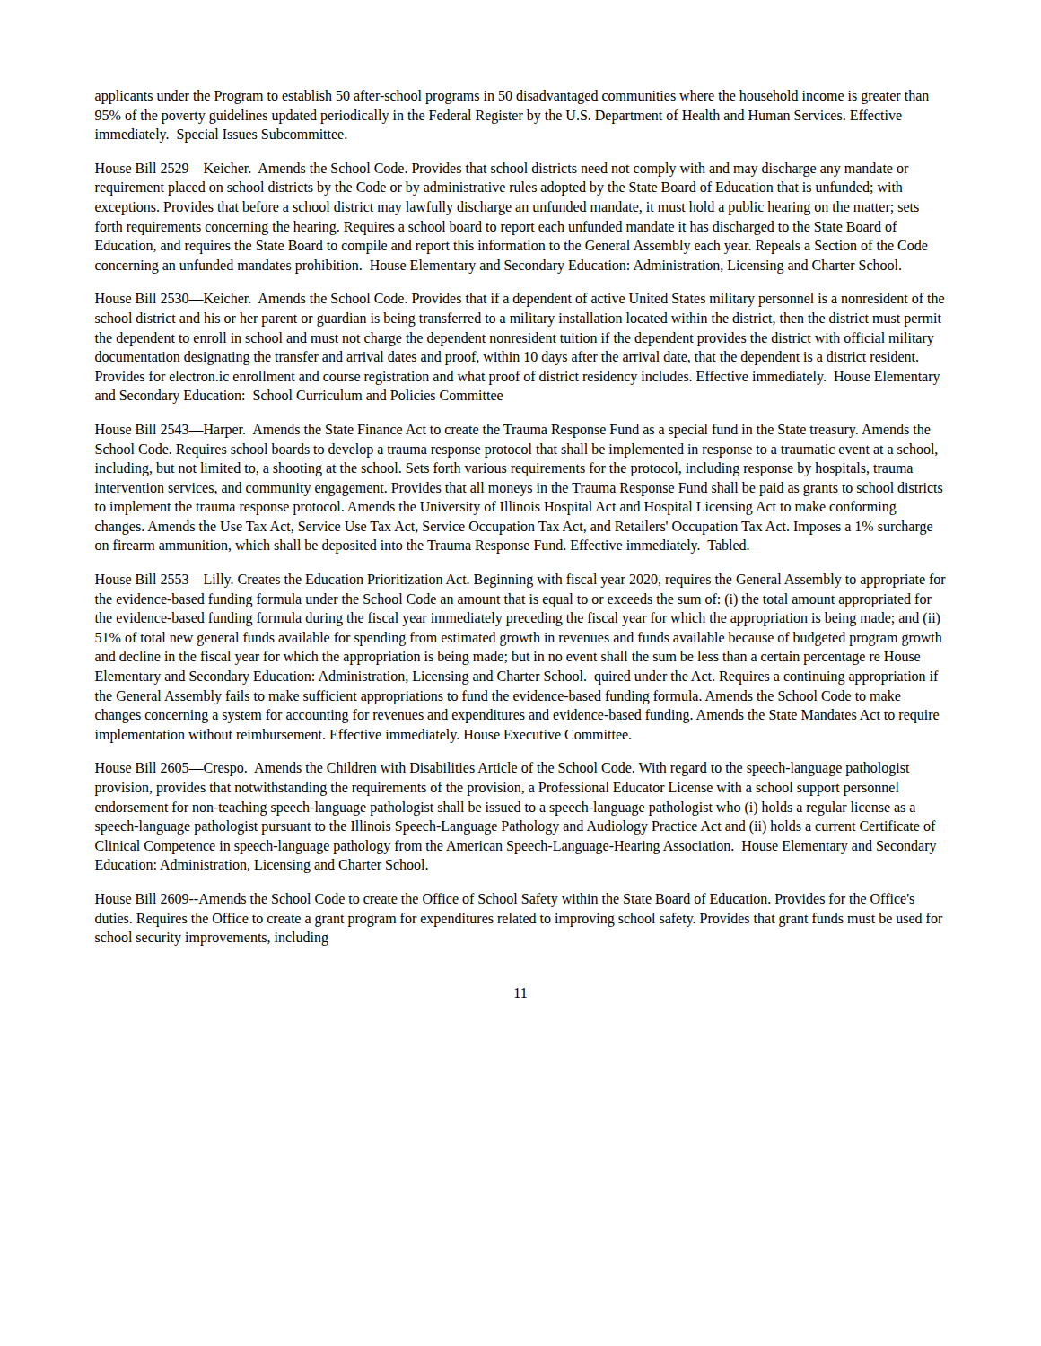applicants under the Program to establish 50 after-school programs in 50 disadvantaged communities where the household income is greater than 95% of the poverty guidelines updated periodically in the Federal Register by the U.S. Department of Health and Human Services. Effective immediately. Special Issues Subcommittee.
House Bill 2529—Keicher. Amends the School Code. Provides that school districts need not comply with and may discharge any mandate or requirement placed on school districts by the Code or by administrative rules adopted by the State Board of Education that is unfunded; with exceptions. Provides that before a school district may lawfully discharge an unfunded mandate, it must hold a public hearing on the matter; sets forth requirements concerning the hearing. Requires a school board to report each unfunded mandate it has discharged to the State Board of Education, and requires the State Board to compile and report this information to the General Assembly each year. Repeals a Section of the Code concerning an unfunded mandates prohibition. House Elementary and Secondary Education: Administration, Licensing and Charter School.
House Bill 2530—Keicher. Amends the School Code. Provides that if a dependent of active United States military personnel is a nonresident of the school district and his or her parent or guardian is being transferred to a military installation located within the district, then the district must permit the dependent to enroll in school and must not charge the dependent nonresident tuition if the dependent provides the district with official military documentation designating the transfer and arrival dates and proof, within 10 days after the arrival date, that the dependent is a district resident. Provides for electron.ic enrollment and course registration and what proof of district residency includes. Effective immediately. House Elementary and Secondary Education: School Curriculum and Policies Committee
House Bill 2543—Harper. Amends the State Finance Act to create the Trauma Response Fund as a special fund in the State treasury. Amends the School Code. Requires school boards to develop a trauma response protocol that shall be implemented in response to a traumatic event at a school, including, but not limited to, a shooting at the school. Sets forth various requirements for the protocol, including response by hospitals, trauma intervention services, and community engagement. Provides that all moneys in the Trauma Response Fund shall be paid as grants to school districts to implement the trauma response protocol. Amends the University of Illinois Hospital Act and Hospital Licensing Act to make conforming changes. Amends the Use Tax Act, Service Use Tax Act, Service Occupation Tax Act, and Retailers' Occupation Tax Act. Imposes a 1% surcharge on firearm ammunition, which shall be deposited into the Trauma Response Fund. Effective immediately. Tabled.
House Bill 2553—Lilly. Creates the Education Prioritization Act. Beginning with fiscal year 2020, requires the General Assembly to appropriate for the evidence-based funding formula under the School Code an amount that is equal to or exceeds the sum of: (i) the total amount appropriated for the evidence-based funding formula during the fiscal year immediately preceding the fiscal year for which the appropriation is being made; and (ii) 51% of total new general funds available for spending from estimated growth in revenues and funds available because of budgeted program growth and decline in the fiscal year for which the appropriation is being made; but in no event shall the sum be less than a certain percentage re House Elementary and Secondary Education: Administration, Licensing and Charter School. quired under the Act. Requires a continuing appropriation if the General Assembly fails to make sufficient appropriations to fund the evidence-based funding formula. Amends the School Code to make changes concerning a system for accounting for revenues and expenditures and evidence-based funding. Amends the State Mandates Act to require implementation without reimbursement. Effective immediately. House Executive Committee.
House Bill 2605—Crespo. Amends the Children with Disabilities Article of the School Code. With regard to the speech-language pathologist provision, provides that notwithstanding the requirements of the provision, a Professional Educator License with a school support personnel endorsement for non-teaching speech-language pathologist shall be issued to a speech-language pathologist who (i) holds a regular license as a speech-language pathologist pursuant to the Illinois Speech-Language Pathology and Audiology Practice Act and (ii) holds a current Certificate of Clinical Competence in speech-language pathology from the American Speech-Language-Hearing Association. House Elementary and Secondary Education: Administration, Licensing and Charter School.
House Bill 2609--Amends the School Code to create the Office of School Safety within the State Board of Education. Provides for the Office's duties. Requires the Office to create a grant program for expenditures related to improving school safety. Provides that grant funds must be used for school security improvements, including
11